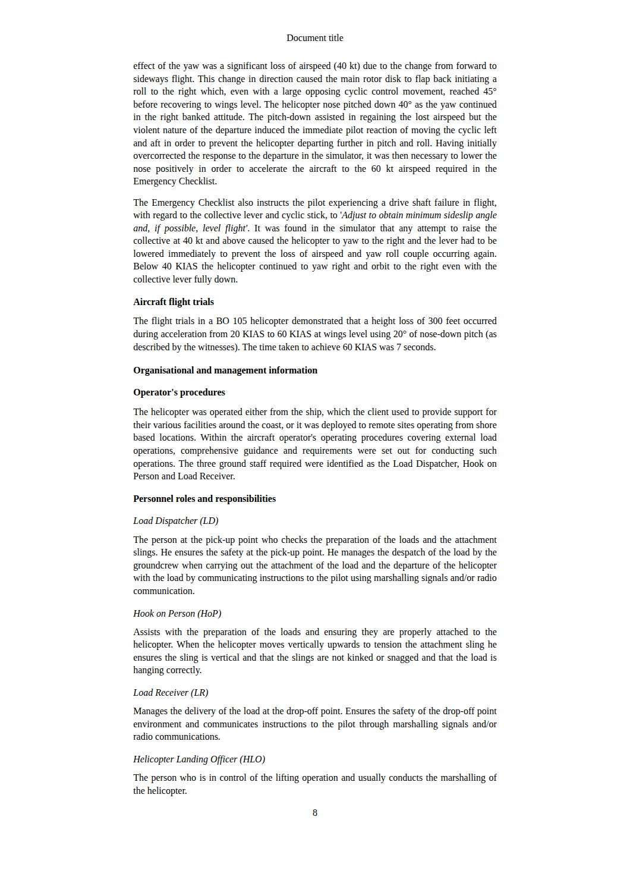Document title
effect of the yaw was a significant loss of airspeed (40 kt) due to the change from forward to sideways flight. This change in direction caused the main rotor disk to flap back initiating a roll to the right which, even with a large opposing cyclic control movement, reached 45° before recovering to wings level. The helicopter nose pitched down 40° as the yaw continued in the right banked attitude. The pitch-down assisted in regaining the lost airspeed but the violent nature of the departure induced the immediate pilot reaction of moving the cyclic left and aft in order to prevent the helicopter departing further in pitch and roll. Having initially overcorrected the response to the departure in the simulator, it was then necessary to lower the nose positively in order to accelerate the aircraft to the 60 kt airspeed required in the Emergency Checklist.
The Emergency Checklist also instructs the pilot experiencing a drive shaft failure in flight, with regard to the collective lever and cyclic stick, to 'Adjust to obtain minimum sideslip angle and, if possible, level flight'. It was found in the simulator that any attempt to raise the collective at 40 kt and above caused the helicopter to yaw to the right and the lever had to be lowered immediately to prevent the loss of airspeed and yaw roll couple occurring again. Below 40 KIAS the helicopter continued to yaw right and orbit to the right even with the collective lever fully down.
Aircraft flight trials
The flight trials in a BO 105 helicopter demonstrated that a height loss of 300 feet occurred during acceleration from 20 KIAS to 60 KIAS at wings level using 20° of nose-down pitch (as described by the witnesses). The time taken to achieve 60 KIAS was 7 seconds.
Organisational and management information
Operator's procedures
The helicopter was operated either from the ship, which the client used to provide support for their various facilities around the coast, or it was deployed to remote sites operating from shore based locations. Within the aircraft operator's operating procedures covering external load operations, comprehensive guidance and requirements were set out for conducting such operations. The three ground staff required were identified as the Load Dispatcher, Hook on Person and Load Receiver.
Personnel roles and responsibilities
Load Dispatcher (LD)
The person at the pick-up point who checks the preparation of the loads and the attachment slings. He ensures the safety at the pick-up point. He manages the despatch of the load by the groundcrew when carrying out the attachment of the load and the departure of the helicopter with the load by communicating instructions to the pilot using marshalling signals and/or radio communication.
Hook on Person (HoP)
Assists with the preparation of the loads and ensuring they are properly attached to the helicopter. When the helicopter moves vertically upwards to tension the attachment sling he ensures the sling is vertical and that the slings are not kinked or snagged and that the load is hanging correctly.
Load Receiver (LR)
Manages the delivery of the load at the drop-off point. Ensures the safety of the drop-off point environment and communicates instructions to the pilot through marshalling signals and/or radio communications.
Helicopter Landing Officer (HLO)
The person who is in control of the lifting operation and usually conducts the marshalling of the helicopter.
8